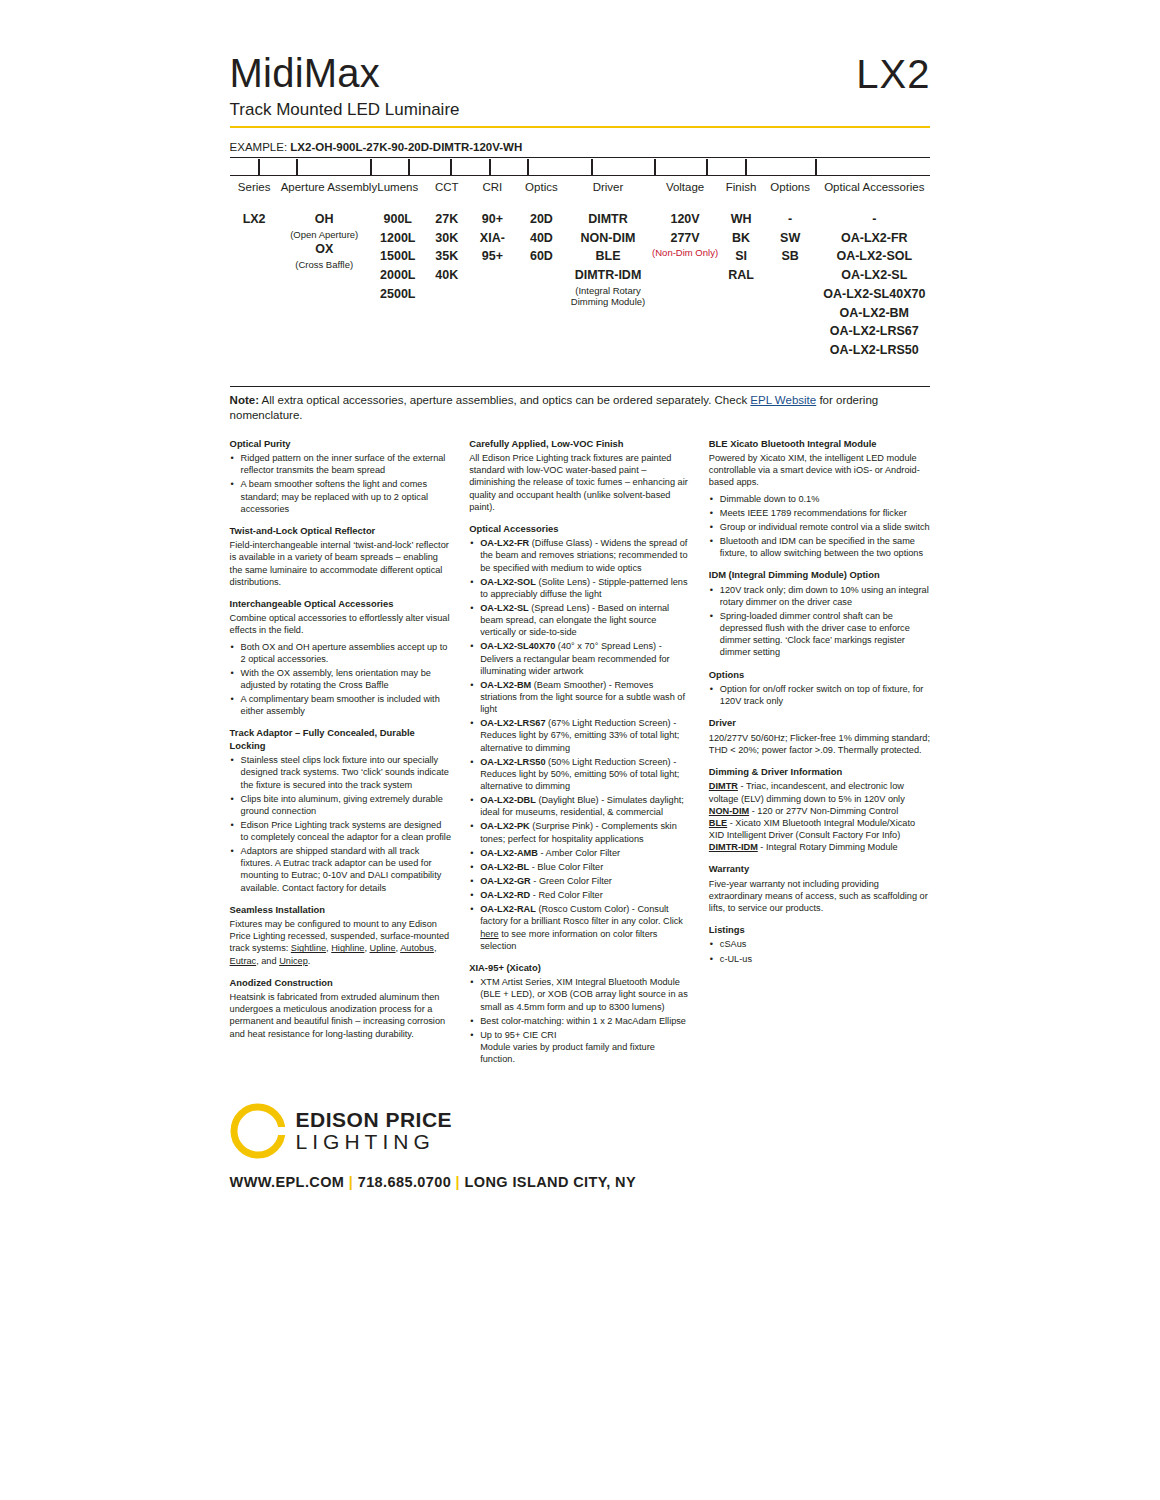LX2
MidiMax
Track Mounted LED Luminaire
EXAMPLE: LX2-OH-900L-27K-90-20D-DIMTR-120V-WH
| Series | Aperture Assembly | Lumens | CCT | CRI | Optics | Driver | Voltage | Finish | Options | Optical Accessories |
| LX2 | OH (Open Aperture) OX (Cross Baffle) | 900L 1200L 1500L 2000L 2500L | 27K 30K 35K 40K | 90+ XIA-95+ | 20D 40D 60D | DIMTR NON-DIM BLE DIMTR-IDM (Integral Rotary Dimming Module) | 120V 277V (Non-Dim Only) | WH BK SI RAL | - SW SB | - OA-LX2-FR OA-LX2-SOL OA-LX2-SL OA-LX2-SL40X70 OA-LX2-BM OA-LX2-LRS67 OA-LX2-LRS50 |
Note: All extra optical accessories, aperture assemblies, and optics can be ordered separately. Check EPL Website for ordering nomenclature.
Optical Purity
Ridged pattern on the inner surface of the external reflector transmits the beam spread
A beam smoother softens the light and comes standard; may be replaced with up to 2 optical accessories
Twist-and-Lock Optical Reflector
Field-interchangeable internal ‘twist-and-lock’ reflector is available in a variety of beam spreads – enabling the same luminaire to accommodate different optical distributions.
Interchangeable Optical Accessories
Combine optical accessories to effortlessly alter visual effects in the field.
Both OX and OH aperture assemblies accept up to 2 optical accessories.
With the OX assembly, lens orientation may be adjusted by rotating the Cross Baffle
A complimentary beam smoother is included with either assembly
Track Adaptor – Fully Concealed, Durable Locking
Stainless steel clips lock fixture into our specially designed track systems. Two ‘click’ sounds indicate the fixture is secured into the track system
Clips bite into aluminum, giving extremely durable ground connection
Edison Price Lighting track systems are designed to completely conceal the adaptor for a clean profile
Adaptors are shipped standard with all track fixtures. A Eutrac track adaptor can be used for mounting to Eutrac; 0-10V and DALI compatibility available. Contact factory for details
Seamless Installation
Fixtures may be configured to mount to any Edison Price Lighting recessed, suspended, surface-mounted track systems: Sightline, Highline, Upline, Autobus, Eutrac, and Unicep.
Anodized Construction
Heatsink is fabricated from extruded aluminum then undergoes a meticulous anodization process for a permanent and beautiful finish – increasing corrosion and heat resistance for long-lasting durability.
Carefully Applied, Low-VOC Finish
All Edison Price Lighting track fixtures are painted standard with low-VOC water-based paint – diminishing the release of toxic fumes – enhancing air quality and occupant health (unlike solvent-based paint).
Optical Accessories
OA-LX2-FR (Diffuse Glass) - Widens the spread of the beam and removes striations; recommended to be specified with medium to wide optics
OA-LX2-SOL (Solite Lens) - Stipple-patterned lens to appreciably diffuse the light
OA-LX2-SL (Spread Lens) - Based on internal beam spread, can elongate the light source vertically or side-to-side
OA-LX2-SL40X70 (40° x 70° Spread Lens) - Delivers a rectangular beam recommended for illuminating wider artwork
OA-LX2-BM (Beam Smoother) - Removes striations from the light source for a subtle wash of light
OA-LX2-LRS67 (67% Light Reduction Screen) - Reduces light by 67%, emitting 33% of total light; alternative to dimming
OA-LX2-LRS50 (50% Light Reduction Screen) - Reduces light by 50%, emitting 50% of total light; alternative to dimming
OA-LX2-DBL (Daylight Blue) - Simulates daylight; ideal for museums, residential, & commercial
OA-LX2-PK (Surprise Pink) - Complements skin tones; perfect for hospitality applications
OA-LX2-AMB - Amber Color Filter
OA-LX2-BL - Blue Color Filter
OA-LX2-GR - Green Color Filter
OA-LX2-RD - Red Color Filter
OA-LX2-RAL (Rosco Custom Color) - Consult factory for a brilliant Rosco filter in any color. Click here to see more information on color filters selection
XIA-95+ (Xicato)
XTM Artist Series, XIM Integral Bluetooth Module (BLE + LED), or XOB (COB array light source in as small as 4.5mm form and up to 8300 lumens)
Best color-matching: within 1 x 2 MacAdam Ellipse
Up to 95+ CIE CRI
Module varies by product family and fixture function.
BLE Xicato Bluetooth Integral Module
Powered by Xicato XIM, the intelligent LED module controllable via a smart device with iOS- or Android-based apps.
Dimmable down to 0.1%
Meets IEEE 1789 recommendations for flicker
Group or individual remote control via a slide switch
Bluetooth and IDM can be specified in the same fixture, to allow switching between the two options
IDM (Integral Dimming Module) Option
120V track only; dim down to 10% using an integral rotary dimmer on the driver case
Spring-loaded dimmer control shaft can be depressed flush with the driver case to enforce dimmer setting. ‘Clock face’ markings register dimmer setting
Options
Option for on/off rocker switch on top of fixture, for 120V track only
Driver
120/277V 50/60Hz; Flicker-free 1% dimming standard; THD < 20%; power factor >.09. Thermally protected.
Dimming & Driver Information
DIMTR - Triac, incandescent, and electronic low voltage (ELV) dimming down to 5% in 120V only
NON-DIM - 120 or 277V Non-Dimming Control
BLE - Xicato XIM Bluetooth Integral Module/Xicato XID Intelligent Driver (Consult Factory For Info)
DIMTR-IDM - Integral Rotary Dimming Module
Warranty
Five-year warranty not including providing extraordinary means of access, such as scaffolding or lifts, to service our products.
Listings
cSAus
c-UL-us
EDISON PRICE
LIGHTING
WWW.EPL.COM | 718.685.0700 | LONG ISLAND CITY, NY